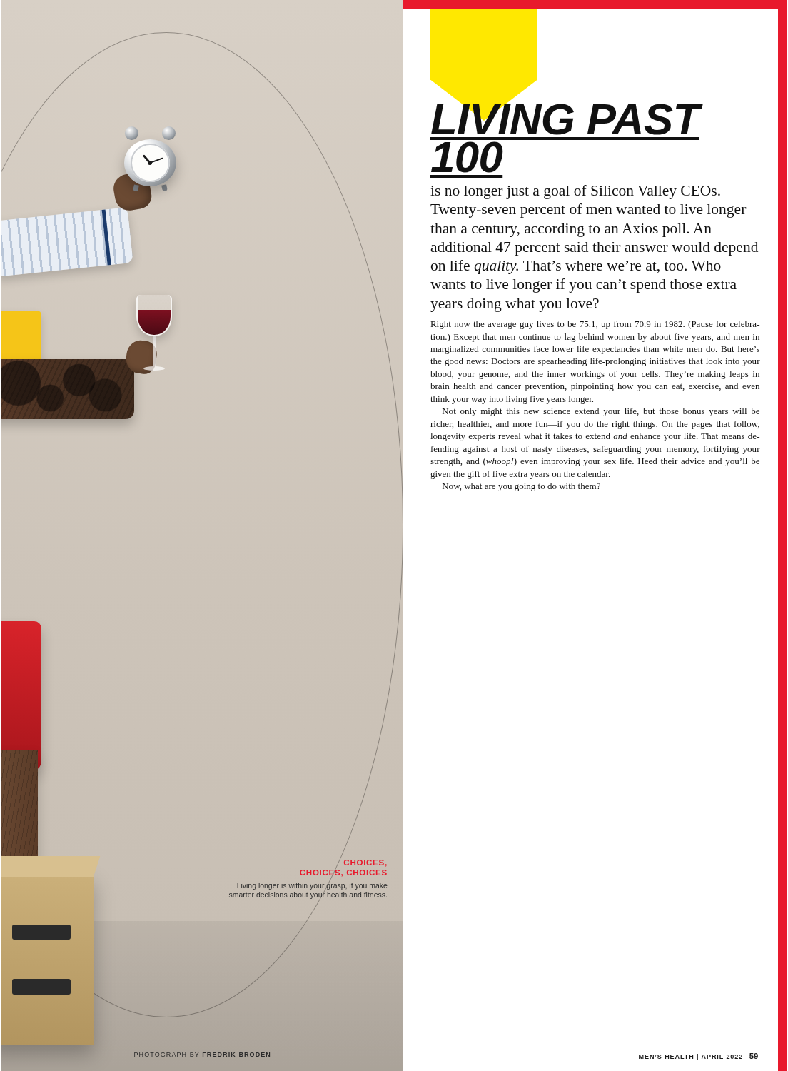Choices,
Choices, Choices
Living longer is within your grasp, if you make smarter decisions about your health and fitness.
Photograph by Fredrik Broden
Living Past 100
is no longer just a goal of Silicon Valley CEOs. Twenty-seven percent of men wanted to live longer than a century, according to an Axios poll. An additional 47 percent said their answer would depend on life quality. That’s where we’re at, too. Who wants to live longer if you can’t spend those extra years doing what you love?
Right now the average guy lives to be 75.1, up from 70.9 in 1982. (Pause for celebration.) Except that men continue to lag behind women by about five years, and men in marginalized communities face lower life expectancies than white men do. But here’s the good news: Doctors are spearheading life-prolonging initiatives that look into your blood, your genome, and the inner workings of your cells. They’re making leaps in brain health and cancer prevention, pinpointing how you can eat, exercise, and even think your way into living five years longer.
Not only might this new science extend your life, but those bonus years will be richer, healthier, and more fun—if you do the right things. On the pages that follow, longevity experts reveal what it takes to extend and enhance your life. That means defending against a host of nasty diseases, safeguarding your memory, fortifying your strength, and (whoop!) even improving your sex life. Heed their advice and you’ll be given the gift of five extra years on the calendar.
Now, what are you going to do with them?
Men’s Health | April 2022 59